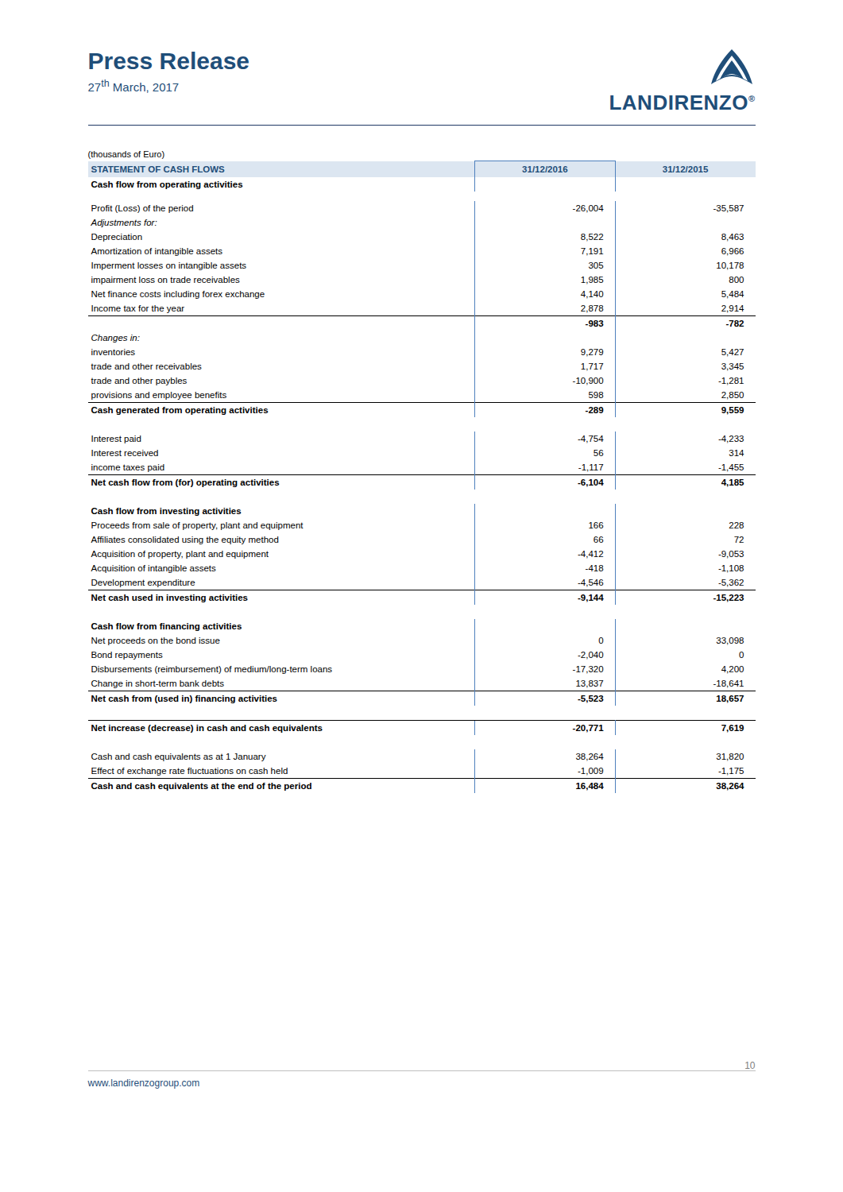Press Release
27th March, 2017
LANDIRENZO®
(thousands of Euro)
| STATEMENT OF CASH FLOWS | 31/12/2016 | 31/12/2015 |
| Cash flow from operating activities | | |
| Profit (Loss) of the period | -26,004 | -35,587 |
| Adjustments for: | | |
| Depreciation | 8,522 | 8,463 |
| Amortization of intangible assets | 7,191 | 6,966 |
| Imperment losses on intangible assets | 305 | 10,178 |
| impairment loss on trade receivables | 1,985 | 800 |
| Net finance costs including forex exchange | 4,140 | 5,484 |
| Income tax for the year | 2,878 | 2,914 |
| | -983 | -782 |
| Changes in: | | |
| inventories | 9,279 | 5,427 |
| trade and other receivables | 1,717 | 3,345 |
| trade and other paybles | -10,900 | -1,281 |
| provisions and employee benefits | 598 | 2,850 |
| Cash generated from operating activities | -289 | 9,559 |
| Interest paid | -4,754 | -4,233 |
| Interest received | 56 | 314 |
| income taxes paid | -1,117 | -1,455 |
| Net cash flow from (for) operating activities | -6,104 | 4,185 |
| Cash flow from investing activities | | |
| Proceeds from sale of property, plant and equipment | 166 | 228 |
| Affiliates consolidated using the equity method | 66 | 72 |
| Acquisition of property, plant and equipment | -4,412 | -9,053 |
| Acquisition of intangible assets | -418 | -1,108 |
| Development expenditure | -4,546 | -5,362 |
| Net cash used in investing activities | -9,144 | -15,223 |
| Cash flow from financing activities | | |
| Net proceeds on the bond issue | 0 | 33,098 |
| Bond repayments | -2,040 | 0 |
| Disbursements (reimbursement) of medium/long-term loans | -17,320 | 4,200 |
| Change in short-term bank debts | 13,837 | -18,641 |
| Net cash from (used in) financing activities | -5,523 | 18,657 |
| Net increase (decrease) in cash and cash equivalents | -20,771 | 7,619 |
| Cash and cash equivalents as at 1 January | 38,264 | 31,820 |
| Effect of exchange rate fluctuations on cash held | -1,009 | -1,175 |
| Cash and cash equivalents at the end of the period | 16,484 | 38,264 |
10
www.landirenzogroup.com